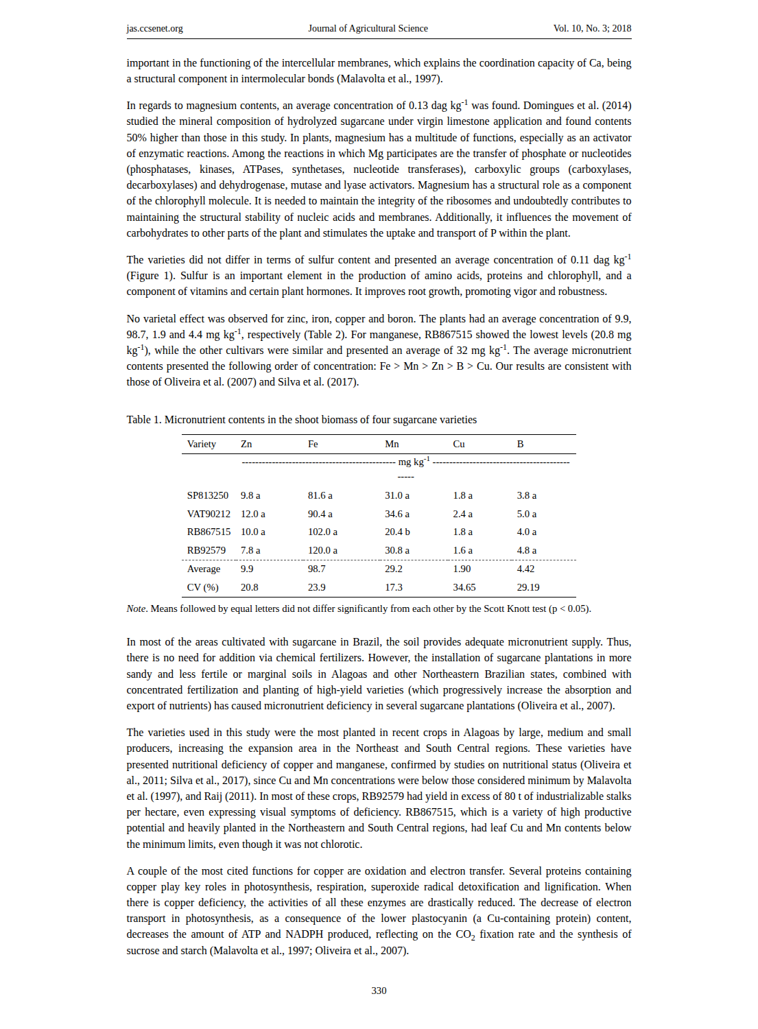jas.ccsenet.org Journal of Agricultural Science Vol. 10, No. 3; 2018
important in the functioning of the intercellular membranes, which explains the coordination capacity of Ca, being a structural component in intermolecular bonds (Malavolta et al., 1997).
In regards to magnesium contents, an average concentration of 0.13 dag kg-1 was found. Domingues et al. (2014) studied the mineral composition of hydrolyzed sugarcane under virgin limestone application and found contents 50% higher than those in this study. In plants, magnesium has a multitude of functions, especially as an activator of enzymatic reactions. Among the reactions in which Mg participates are the transfer of phosphate or nucleotides (phosphatases, kinases, ATPases, synthetases, nucleotide transferases), carboxylic groups (carboxylases, decarboxylases) and dehydrogenase, mutase and lyase activators. Magnesium has a structural role as a component of the chlorophyll molecule. It is needed to maintain the integrity of the ribosomes and undoubtedly contributes to maintaining the structural stability of nucleic acids and membranes. Additionally, it influences the movement of carbohydrates to other parts of the plant and stimulates the uptake and transport of P within the plant.
The varieties did not differ in terms of sulfur content and presented an average concentration of 0.11 dag kg-1 (Figure 1). Sulfur is an important element in the production of amino acids, proteins and chlorophyll, and a component of vitamins and certain plant hormones. It improves root growth, promoting vigor and robustness.
No varietal effect was observed for zinc, iron, copper and boron. The plants had an average concentration of 9.9, 98.7, 1.9 and 4.4 mg kg-1, respectively (Table 2). For manganese, RB867515 showed the lowest levels (20.8 mg kg-1), while the other cultivars were similar and presented an average of 32 mg kg-1. The average micronutrient contents presented the following order of concentration: Fe > Mn > Zn > B > Cu. Our results are consistent with those of Oliveira et al. (2007) and Silva et al. (2017).
Table 1. Micronutrient contents in the shoot biomass of four sugarcane varieties
| Variety | Zn | Fe | Mn | Cu | B |
| --- | --- | --- | --- | --- | --- |
| | ---------------------------------------------- mg kg -1 ---------------------------------------------- |
| SP813250 | 9.8 a | 81.6 a | 31.0 a | 1.8 a | 3.8 a |
| VAT90212 | 12.0 a | 90.4 a | 34.6 a | 2.4 a | 5.0 a |
| RB867515 | 10.0 a | 102.0 a | 20.4 b | 1.8 a | 4.0 a |
| RB92579 | 7.8 a | 120.0 a | 30.8 a | 1.6 a | 4.8 a |
| Average | 9.9 | 98.7 | 29.2 | 1.90 | 4.42 |
| CV (%) | 20.8 | 23.9 | 17.3 | 34.65 | 29.19 |
Note. Means followed by equal letters did not differ significantly from each other by the Scott Knott test (p < 0.05).
In most of the areas cultivated with sugarcane in Brazil, the soil provides adequate micronutrient supply. Thus, there is no need for addition via chemical fertilizers. However, the installation of sugarcane plantations in more sandy and less fertile or marginal soils in Alagoas and other Northeastern Brazilian states, combined with concentrated fertilization and planting of high-yield varieties (which progressively increase the absorption and export of nutrients) has caused micronutrient deficiency in several sugarcane plantations (Oliveira et al., 2007).
The varieties used in this study were the most planted in recent crops in Alagoas by large, medium and small producers, increasing the expansion area in the Northeast and South Central regions. These varieties have presented nutritional deficiency of copper and manganese, confirmed by studies on nutritional status (Oliveira et al., 2011; Silva et al., 2017), since Cu and Mn concentrations were below those considered minimum by Malavolta et al. (1997), and Raij (2011). In most of these crops, RB92579 had yield in excess of 80 t of industrializable stalks per hectare, even expressing visual symptoms of deficiency. RB867515, which is a variety of high productive potential and heavily planted in the Northeastern and South Central regions, had leaf Cu and Mn contents below the minimum limits, even though it was not chlorotic.
A couple of the most cited functions for copper are oxidation and electron transfer. Several proteins containing copper play key roles in photosynthesis, respiration, superoxide radical detoxification and lignification. When there is copper deficiency, the activities of all these enzymes are drastically reduced. The decrease of electron transport in photosynthesis, as a consequence of the lower plastocyanin (a Cu-containing protein) content, decreases the amount of ATP and NADPH produced, reflecting on the CO2 fixation rate and the synthesis of sucrose and starch (Malavolta et al., 1997; Oliveira et al., 2007).
330